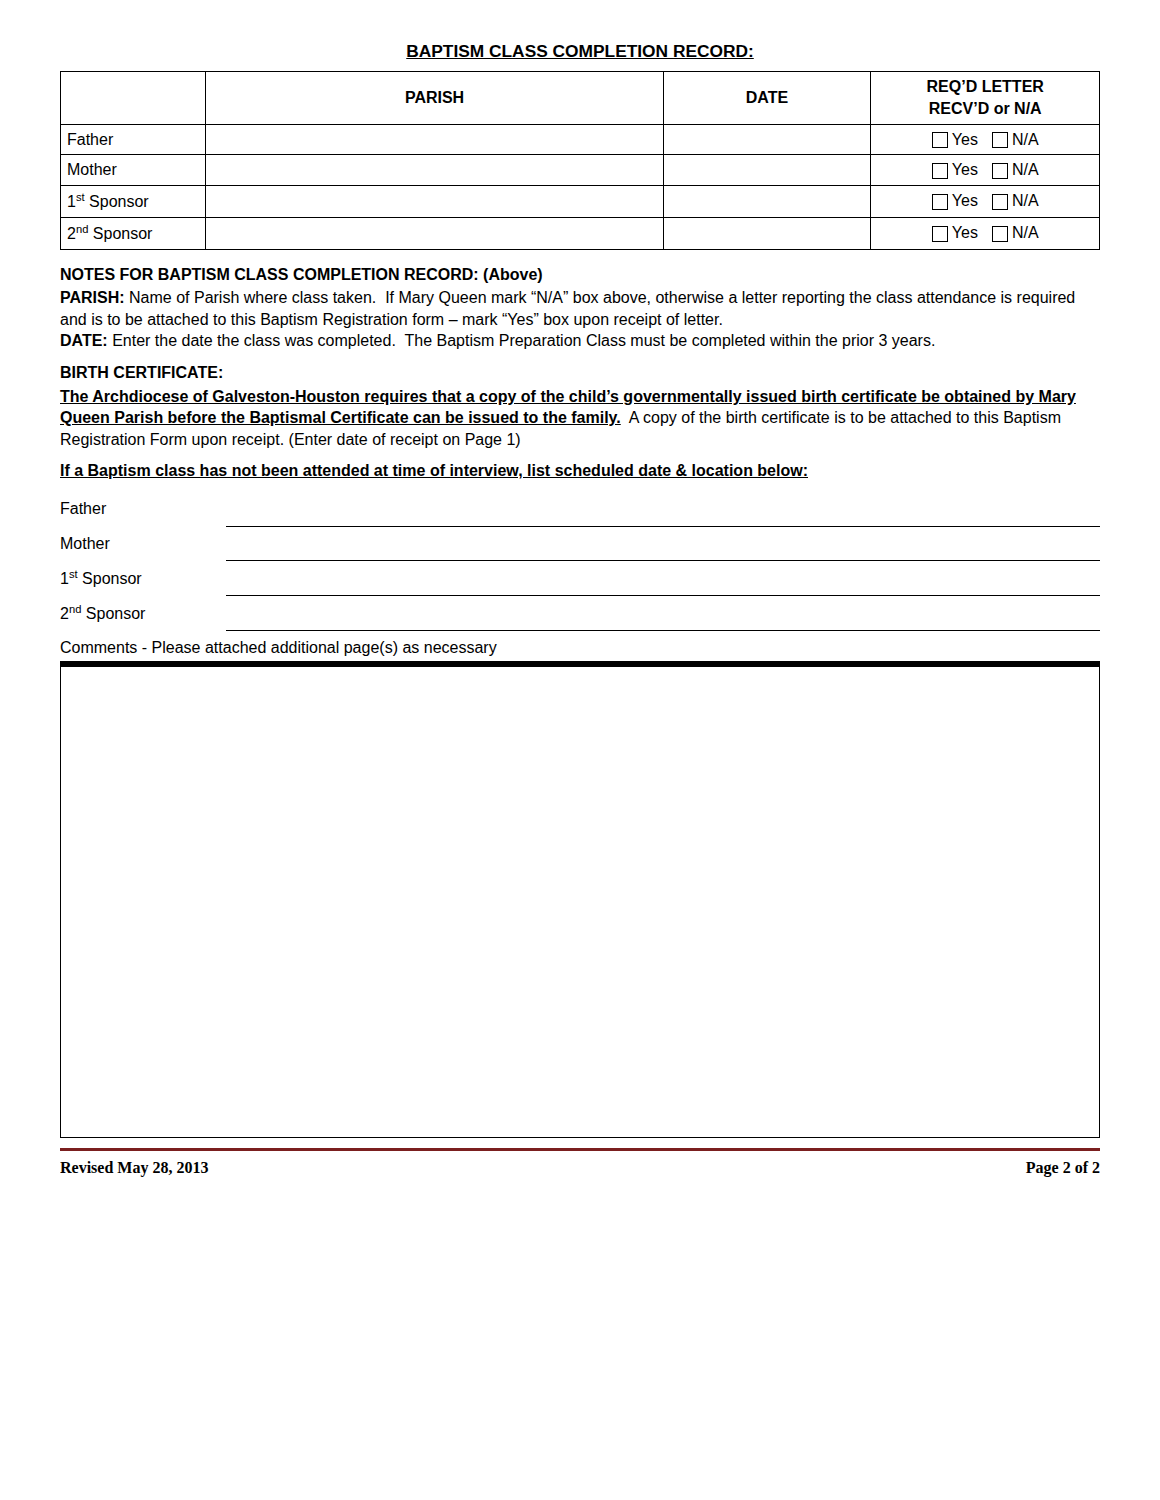BAPTISM CLASS COMPLETION RECORD:
| | PARISH | DATE | REQ’D LETTER RECV’D or N/A |
| --- | --- | --- | --- |
| Father | | | Yes N/A |
| Mother | | | Yes N/A |
| 1 st Sponsor | | | Yes N/A |
| 2 nd Sponsor | | | Yes N/A |
NOTES FOR BAPTISM CLASS COMPLETION RECORD: (Above)
PARISH: Name of Parish where class taken. If Mary Queen mark “N/A” box above, otherwise a letter reporting the class attendance is required and is to be attached to this Baptism Registration form – mark “Yes” box upon receipt of letter.
DATE: Enter the date the class was completed. The Baptism Preparation Class must be completed within the prior 3 years.
BIRTH CERTIFICATE:
The Archdiocese of Galveston-Houston requires that a copy of the child’s governmentally issued birth certificate be obtained by Mary Queen Parish before the Baptismal Certificate can be issued to the family. A copy of the birth certificate is to be attached to this Baptism Registration Form upon receipt. (Enter date of receipt on Page 1)
If a Baptism class has not been attended at time of interview, list scheduled date & location below:
| Father | |
| Mother | |
| 1 st Sponsor | |
| 2 nd Sponsor | |
Comments - Please attached additional page(s) as necessary
Revised May 28, 2013 Page 2 of 2